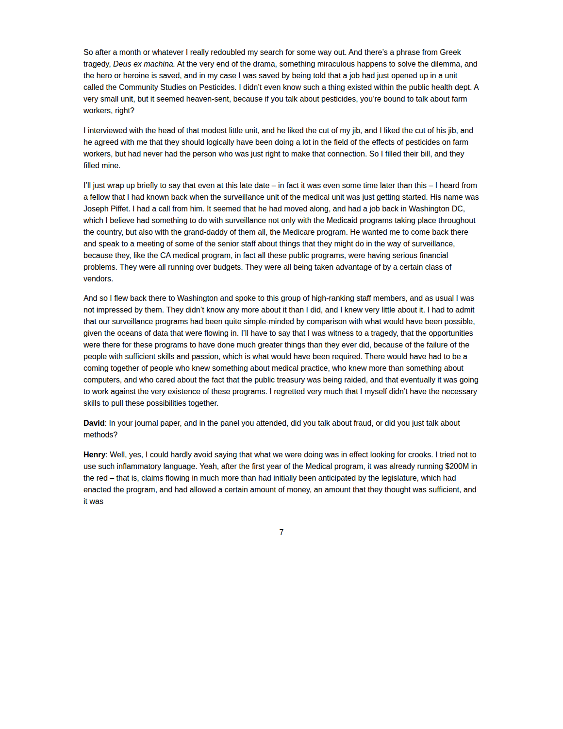So after a month or whatever I really redoubled my search for some way out. And there’s a phrase from Greek tragedy, Deus ex machina. At the very end of the drama, something miraculous happens to solve the dilemma, and the hero or heroine is saved, and in my case I was saved by being told that a job had just opened up in a unit called the Community Studies on Pesticides. I didn’t even know such a thing existed within the public health dept. A very small unit, but it seemed heaven-sent, because if you talk about pesticides, you’re bound to talk about farm workers, right?
I interviewed with the head of that modest little unit, and he liked the cut of my jib, and I liked the cut of his jib, and he agreed with me that they should logically have been doing a lot in the field of the effects of pesticides on farm workers, but had never had the person who was just right to make that connection. So I filled their bill, and they filled mine.
I’ll just wrap up briefly to say that even at this late date – in fact it was even some time later than this – I heard from a fellow that I had known back when the surveillance unit of the medical unit was just getting started. His name was Joseph Piffet. I had a call from him. It seemed that he had moved along, and had a job back in Washington DC, which I believe had something to do with surveillance not only with the Medicaid programs taking place throughout the country, but also with the grand-daddy of them all, the Medicare program. He wanted me to come back there and speak to a meeting of some of the senior staff about things that they might do in the way of surveillance, because they, like the CA medical program, in fact all these public programs, were having serious financial problems. They were all running over budgets. They were all being taken advantage of by a certain class of vendors.
And so I flew back there to Washington and spoke to this group of high-ranking staff members, and as usual I was not impressed by them. They didn’t know any more about it than I did, and I knew very little about it. I had to admit that our surveillance programs had been quite simple-minded by comparison with what would have been possible, given the oceans of data that were flowing in. I’ll have to say that I was witness to a tragedy, that the opportunities were there for these programs to have done much greater things than they ever did, because of the failure of the people with sufficient skills and passion, which is what would have been required. There would have had to be a coming together of people who knew something about medical practice, who knew more than something about computers, and who cared about the fact that the public treasury was being raided, and that eventually it was going to work against the very existence of these programs. I regretted very much that I myself didn’t have the necessary skills to pull these possibilities together.
David: In your journal paper, and in the panel you attended, did you talk about fraud, or did you just talk about methods?
Henry: Well, yes, I could hardly avoid saying that what we were doing was in effect looking for crooks. I tried not to use such inflammatory language. Yeah, after the first year of the Medical program, it was already running $200M in the red – that is, claims flowing in much more than had initially been anticipated by the legislature, which had enacted the program, and had allowed a certain amount of money, an amount that they thought was sufficient, and it was
7